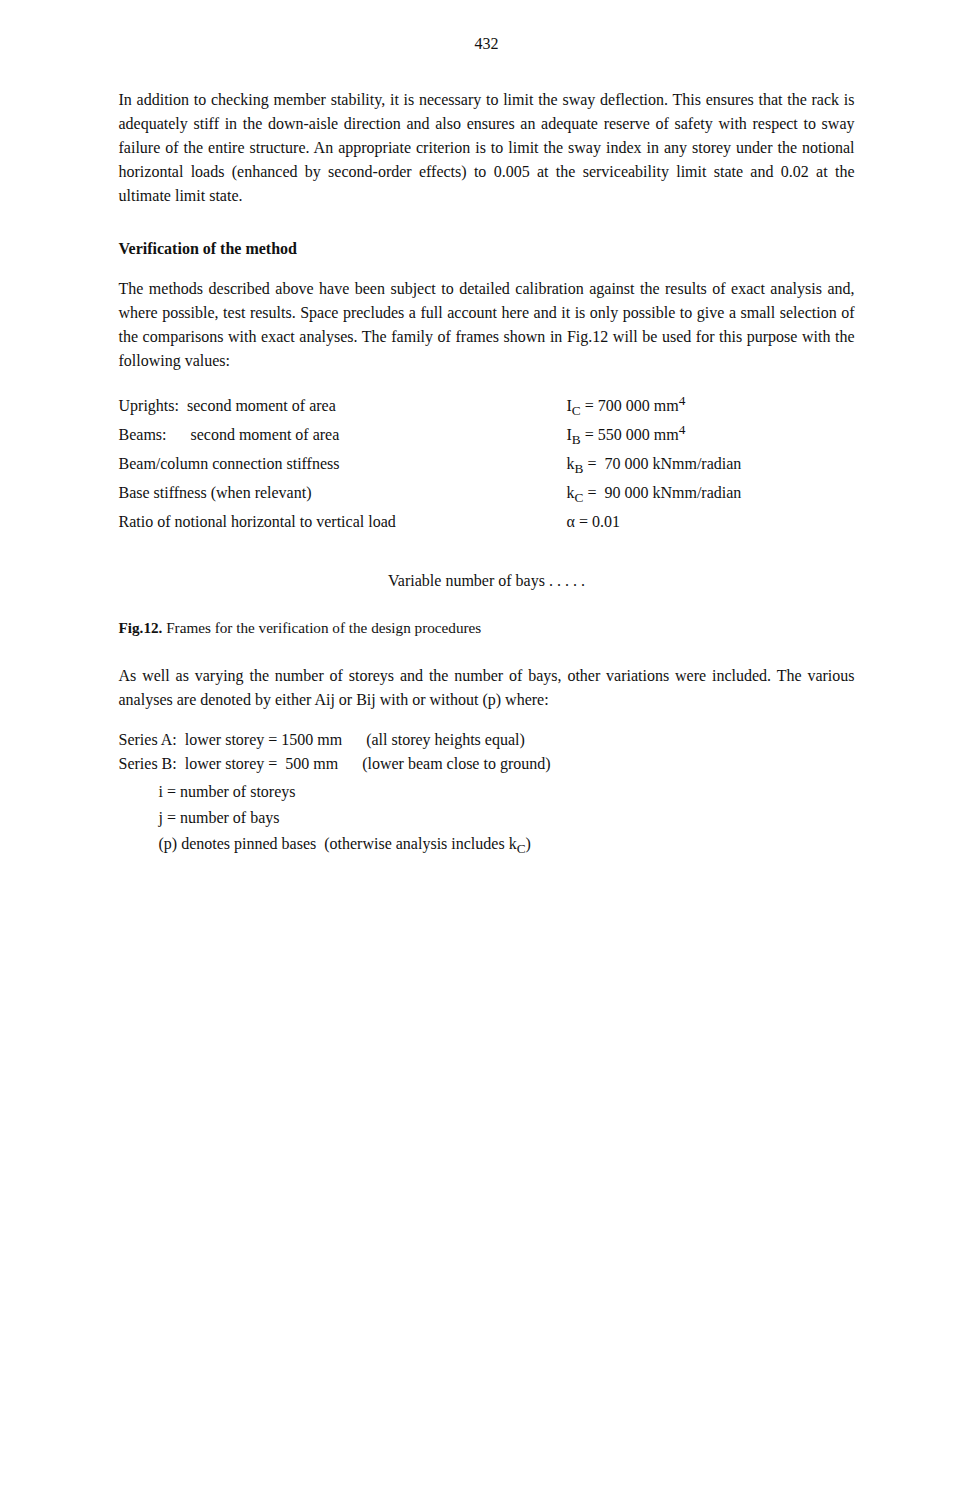432
In addition to checking member stability, it is necessary to limit the sway deflection. This ensures that the rack is adequately stiff in the down-aisle direction and also ensures an adequate reserve of safety with respect to sway failure of the entire structure. An appropriate criterion is to limit the sway index in any storey under the notional horizontal loads (enhanced by second-order effects) to 0.005 at the serviceability limit state and 0.02 at the ultimate limit state.
Verification of the method
The methods described above have been subject to detailed calibration against the results of exact analysis and, where possible, test results. Space precludes a full account here and it is only possible to give a small selection of the comparisons with exact analyses. The family of frames shown in Fig.12 will be used for this purpose with the following values:
| Uprights: second moment of area | I C = 700 000 mm 4 |
| Beams: second moment of area | I B = 550 000 mm 4 |
| Beam/column connection stiffness | k B = 70 000 kNmm/radian |
| Base stiffness (when relevant) | k C = 90 000 kNmm/radian |
| Ratio of notional horizontal to vertical load | α = 0.01 |
Variable number of bays . . . . .
Fig.12. Frames for the verification of the design procedures
As well as varying the number of storeys and the number of bays, other variations were included. The various analyses are denoted by either Aij or Bij with or without (p) where:
Series A: lower storey = 1500 mm (all storey heights equal)
Series B: lower storey = 500 mm (lower beam close to ground)
i = number of storeys
j = number of bays
(p) denotes pinned bases (otherwise analysis includes kC)